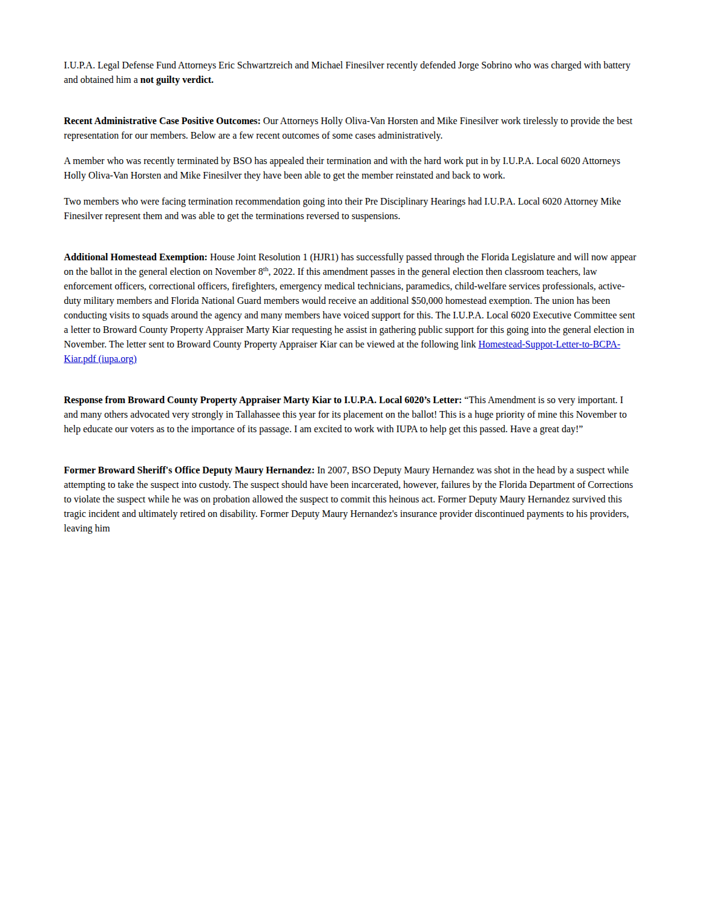I.U.P.A. Legal Defense Fund Attorneys Eric Schwartzreich and Michael Finesilver recently defended Jorge Sobrino who was charged with battery and obtained him a not guilty verdict.
Recent Administrative Case Positive Outcomes: Our Attorneys Holly Oliva-Van Horsten and Mike Finesilver work tirelessly to provide the best representation for our members. Below are a few recent outcomes of some cases administratively.
A member who was recently terminated by BSO has appealed their termination and with the hard work put in by I.U.P.A. Local 6020 Attorneys Holly Oliva-Van Horsten and Mike Finesilver they have been able to get the member reinstated and back to work.
Two members who were facing termination recommendation going into their Pre Disciplinary Hearings had I.U.P.A. Local 6020 Attorney Mike Finesilver represent them and was able to get the terminations reversed to suspensions.
Additional Homestead Exemption: House Joint Resolution 1 (HJR1) has successfully passed through the Florida Legislature and will now appear on the ballot in the general election on November 8th, 2022. If this amendment passes in the general election then classroom teachers, law enforcement officers, correctional officers, firefighters, emergency medical technicians, paramedics, child-welfare services professionals, active-duty military members and Florida National Guard members would receive an additional $50,000 homestead exemption. The union has been conducting visits to squads around the agency and many members have voiced support for this. The I.U.P.A. Local 6020 Executive Committee sent a letter to Broward County Property Appraiser Marty Kiar requesting he assist in gathering public support for this going into the general election in November. The letter sent to Broward County Property Appraiser Kiar can be viewed at the following link Homestead-Suppot-Letter-to-BCPA-Kiar.pdf (iupa.org)
Response from Broward County Property Appraiser Marty Kiar to I.U.P.A. Local 6020’s Letter: “This Amendment is so very important. I and many others advocated very strongly in Tallahassee this year for its placement on the ballot! This is a huge priority of mine this November to help educate our voters as to the importance of its passage. I am excited to work with IUPA to help get this passed. Have a great day!”
Former Broward Sheriff's Office Deputy Maury Hernandez: In 2007, BSO Deputy Maury Hernandez was shot in the head by a suspect while attempting to take the suspect into custody. The suspect should have been incarcerated, however, failures by the Florida Department of Corrections to violate the suspect while he was on probation allowed the suspect to commit this heinous act. Former Deputy Maury Hernandez survived this tragic incident and ultimately retired on disability. Former Deputy Maury Hernandez's insurance provider discontinued payments to his providers, leaving him